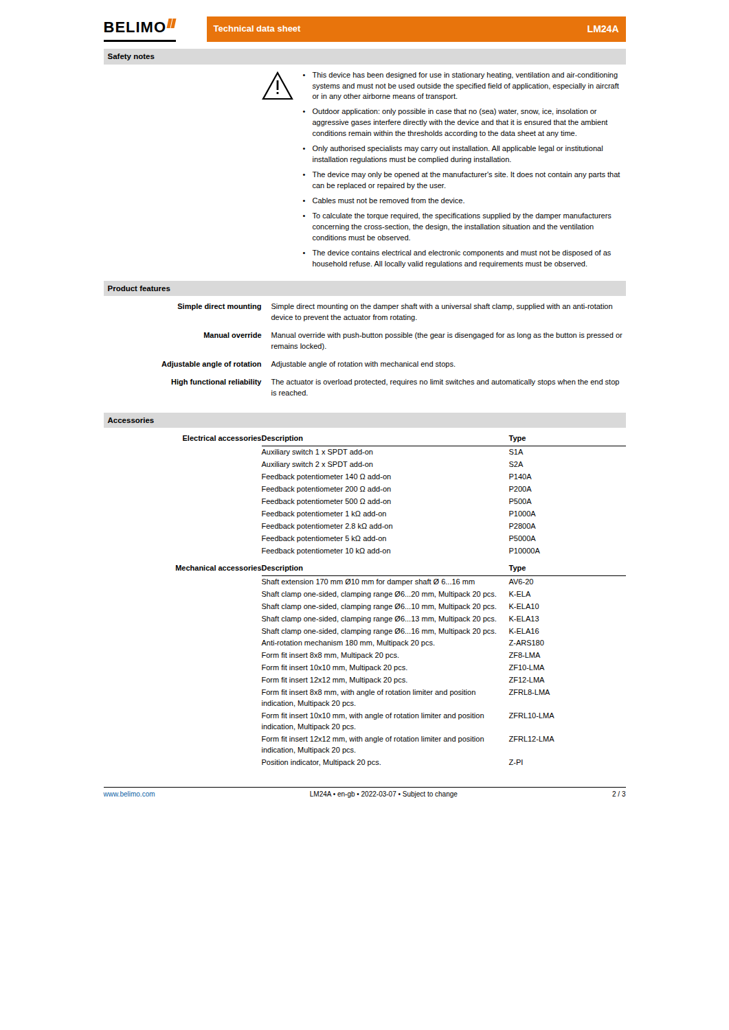BELIMO
Technical data sheet LM24A
Safety notes
This device has been designed for use in stationary heating, ventilation and air-conditioning systems and must not be used outside the specified field of application, especially in aircraft or in any other airborne means of transport.
Outdoor application: only possible in case that no (sea) water, snow, ice, insolation or aggressive gases interfere directly with the device and that it is ensured that the ambient conditions remain within the thresholds according to the data sheet at any time.
Only authorised specialists may carry out installation. All applicable legal or institutional installation regulations must be complied during installation.
The device may only be opened at the manufacturer's site. It does not contain any parts that can be replaced or repaired by the user.
Cables must not be removed from the device.
To calculate the torque required, the specifications supplied by the damper manufacturers concerning the cross-section, the design, the installation situation and the ventilation conditions must be observed.
The device contains electrical and electronic components and must not be disposed of as household refuse. All locally valid regulations and requirements must be observed.
Product features
| Simple direct mounting | Simple direct mounting on the damper shaft with a universal shaft clamp, supplied with an anti-rotation device to prevent the actuator from rotating. |
| Manual override | Manual override with push-button possible (the gear is disengaged for as long as the button is pressed or remains locked). |
| Adjustable angle of rotation | Adjustable angle of rotation with mechanical end stops. |
| High functional reliability | The actuator is overload protected, requires no limit switches and automatically stops when the end stop is reached. |
Accessories
| Electrical accessories | / Description / Type / / --- / --- / / Auxiliary switch 1 x SPDT add-on / S1A / / Auxiliary switch 2 x SPDT add-on / S2A / / Feedback potentiometer 140 Ω add-on / P140A / / Feedback potentiometer 200 Ω add-on / P200A / / Feedback potentiometer 500 Ω add-on / P500A / / Feedback potentiometer 1 kΩ add-on / P1000A / / Feedback potentiometer 2.8 kΩ add-on / P2800A / / Feedback potentiometer 5 kΩ add-on / P5000A / / Feedback potentiometer 10 kΩ add-on / P10000A / |
| Mechanical accessories | / Description / Type / / --- / --- / / Shaft extension 170 mm Ø10 mm for damper shaft Ø 6...16 mm / AV6-20 / / Shaft clamp one-sided, clamping range Ø6...20 mm, Multipack 20 pcs. / K-ELA / / Shaft clamp one-sided, clamping range Ø6...10 mm, Multipack 20 pcs. / K-ELA10 / / Shaft clamp one-sided, clamping range Ø6...13 mm, Multipack 20 pcs. / K-ELA13 / / Shaft clamp one-sided, clamping range Ø6...16 mm, Multipack 20 pcs. / K-ELA16 / / Anti-rotation mechanism 180 mm, Multipack 20 pcs. / Z-ARS180 / / Form fit insert 8x8 mm, Multipack 20 pcs. / ZF8-LMA / / Form fit insert 10x10 mm, Multipack 20 pcs. / ZF10-LMA / / Form fit insert 12x12 mm, Multipack 20 pcs. / ZF12-LMA / / Form fit insert 8x8 mm, with angle of rotation limiter and position indication, Multipack 20 pcs. / ZFRL8-LMA / / Form fit insert 10x10 mm, with angle of rotation limiter and position indication, Multipack 20 pcs. / ZFRL10-LMA / / Form fit insert 12x12 mm, with angle of rotation limiter and position indication, Multipack 20 pcs. / ZFRL12-LMA / / Position indicator, Multipack 20 pcs. / Z-PI / |
www.belimo.com LM24A • en-gb • 2022-03-07 • Subject to change 2 / 3